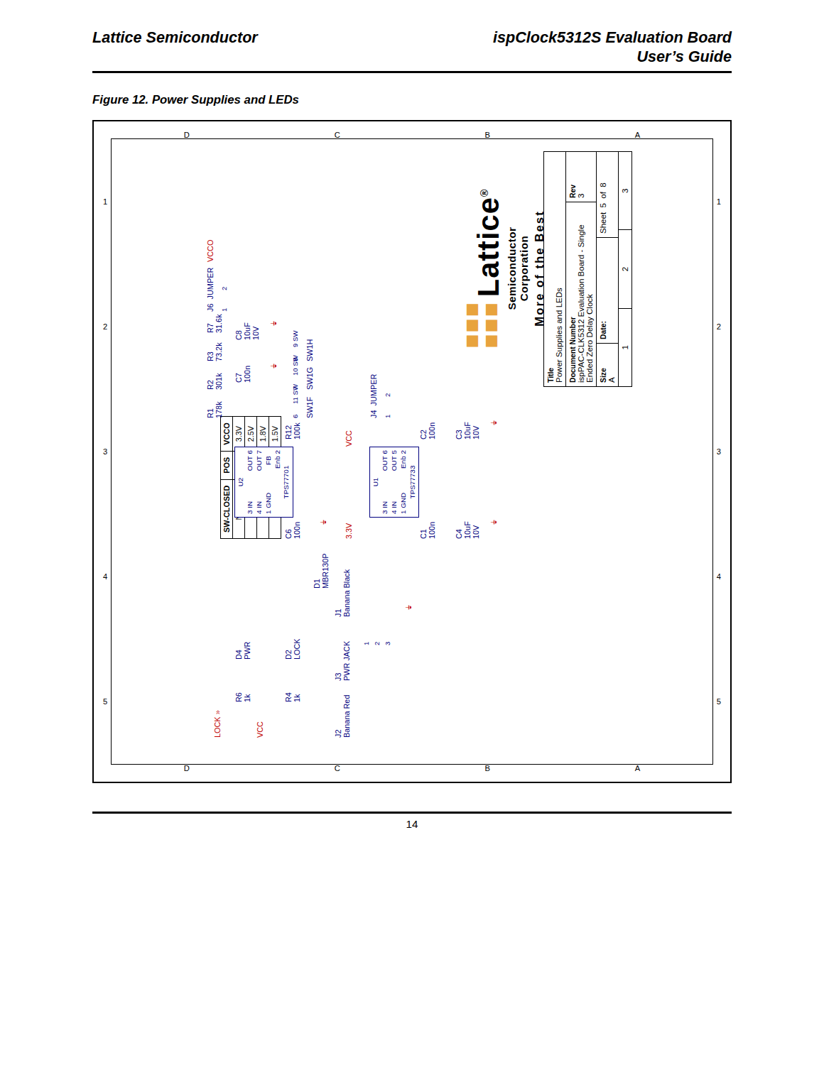Lattice Semiconductor
ispClock5312S Evaluation Board
User’s Guide
Figure 12. Power Supplies and LEDs
DCBA
DCBA
12345
12345
■■■
■■■Lattice®
Semiconductor
Corporation
More of the Best
Title
Power Supplies and LEDs
Document Number
ispPAC-CLK5312 Evaluation Board - Single Ended Zero Delay Clock
Rev
3
Size
A
Date:
Sheet 5 of 8
1
2
3
| SW-CLOSED | POS | VCCO |
| --- | --- | --- |
| NONE | | 3.3V |
| 1F | 6 | 2.5V |
| 1G | 7 | 1.8V |
| 1H | 8 | 1.5V |
LOCK »
VCC
R6
1k
D4
PWR
R4
1k
D2
LOCK
J2
Banana Red
J3
PWR JACK
J1
Banana Black
1
2
3
D1
MBR130P
U1
3 IN OUT 6
4 IN OUT 5
1 GND Enb 2
TPS77733
3.3V
VCC
C1
100n
C4
10uF
10V
C2
100n
C3
10uF
10V
J4 JUMPER
1
2
U2
3 IN OUT 6
4 IN OUT 7
1 GND FB
Enb 2
TPS77701
C6
100n
R12
100k
C7
100n
C8
10uF
10V
J6 JUMPER
1
2
VCCO
R1
178k
R2
301k
R3
73.2k
R7
31.6k
SW1F
SW1G
SW1H
6
11 SW
7
10 SW
8
9 SW
⏚
⏚
⏚
⏚
⏚
⏚
14